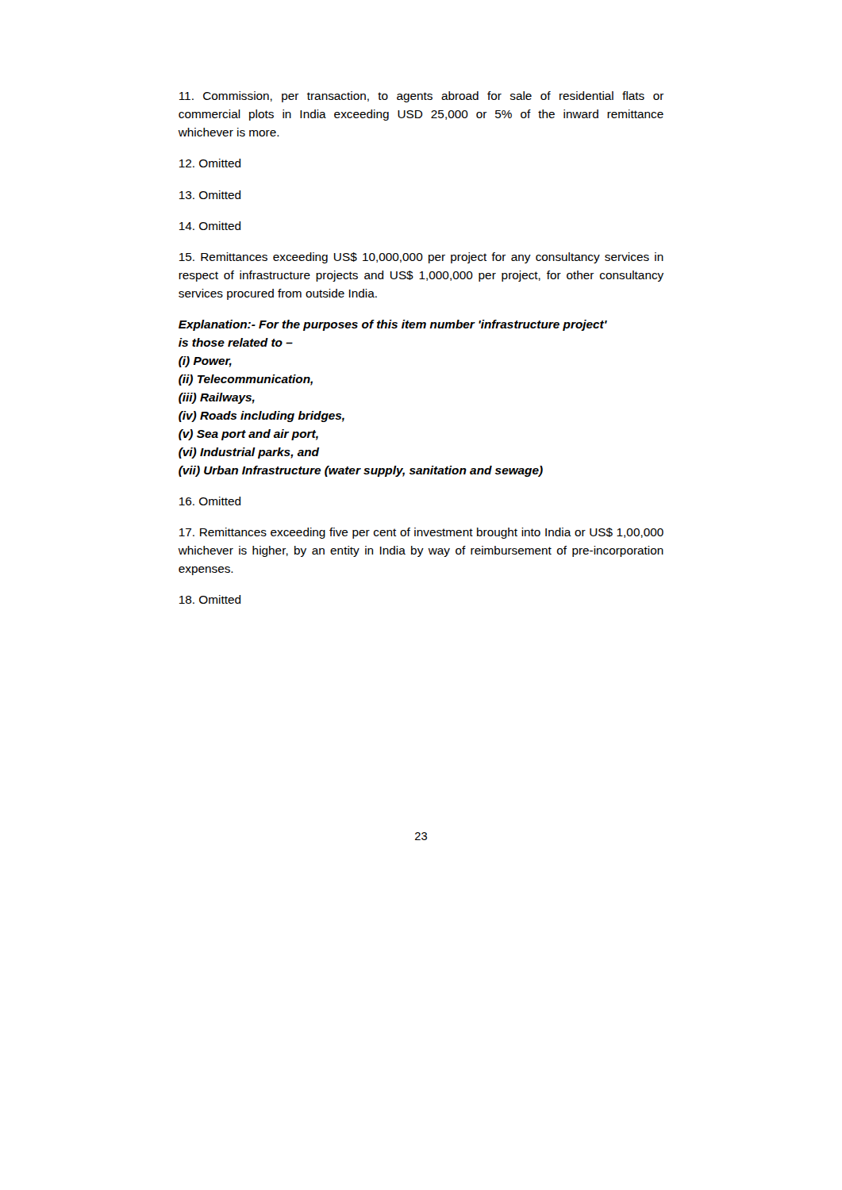11. Commission, per transaction, to agents abroad for sale of residential flats or commercial plots in India exceeding USD 25,000 or 5% of the inward remittance whichever is more.
12. Omitted
13. Omitted
14. Omitted
15. Remittances exceeding US$ 10,000,000 per project for any consultancy services in respect of infrastructure projects and US$ 1,000,000 per project, for other consultancy services procured from outside India.
Explanation:- For the purposes of this item number 'infrastructure project' is those related to – (i) Power, (ii) Telecommunication, (iii) Railways, (iv) Roads including bridges, (v) Sea port and air port, (vi) Industrial parks, and (vii) Urban Infrastructure (water supply, sanitation and sewage)
16. Omitted
17. Remittances exceeding five per cent of investment brought into India or US$ 1,00,000 whichever is higher, by an entity in India by way of reimbursement of pre-incorporation expenses.
18. Omitted
23